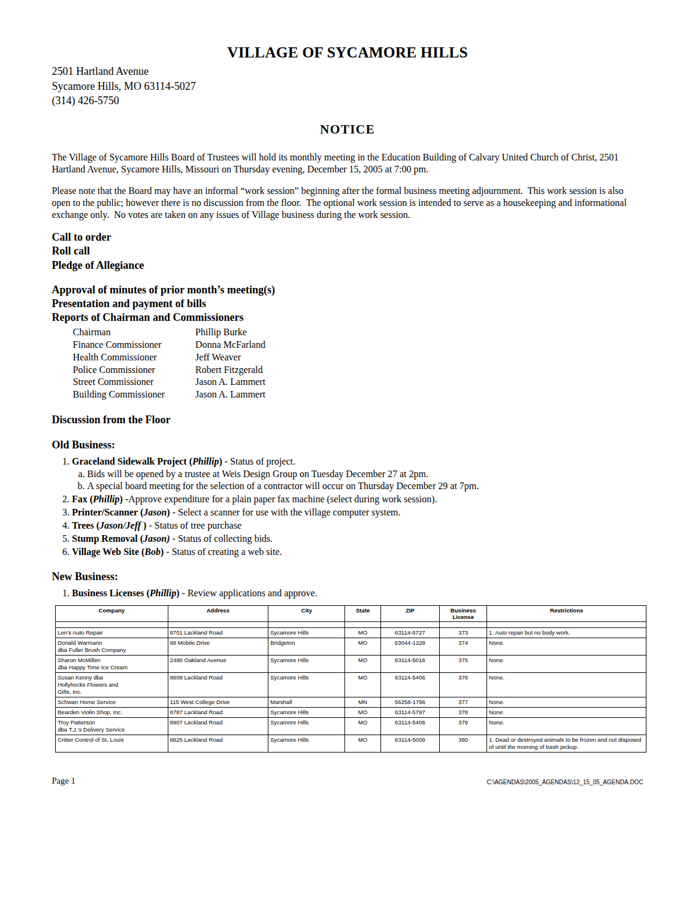VILLAGE OF SYCAMORE HILLS
2501 Hartland Avenue
Sycamore Hills, MO 63114-5027
(314) 426-5750
NOTICE
The Village of Sycamore Hills Board of Trustees will hold its monthly meeting in the Education Building of Calvary United Church of Christ, 2501 Hartland Avenue, Sycamore Hills, Missouri on Thursday evening, December 15, 2005 at 7:00 pm.
Please note that the Board may have an informal “work session” beginning after the formal business meeting adjournment. This work session is also open to the public; however there is no discussion from the floor. The optional work session is intended to serve as a housekeeping and informational exchange only. No votes are taken on any issues of Village business during the work session.
Call to order
Roll call
Pledge of Allegiance
Approval of minutes of prior month’s meeting(s)
Presentation and payment of bills
Reports of Chairman and Commissioners
| Chairman | Phillip Burke |
| Finance Commissioner | Donna McFarland |
| Health Commissioner | Jeff Weaver |
| Police Commissioner | Robert Fitzgerald |
| Street Commissioner | Jason A. Lammert |
| Building Commissioner | Jason A. Lammert |
Discussion from the Floor
Old Business:
Graceland Sidewalk Project (Phillip) - Status of project.
Bids will be opened by a trustee at Weis Design Group on Tuesday December 27 at 2pm.
A special board meeting for the selection of a contractor will occur on Thursday December 29 at 7pm.
Fax (Phillip) -Approve expenditure for a plain paper fax machine (select during work session).
Printer/Scanner (Jason) - Select a scanner for use with the village computer system.
Trees (Jason/Jeff ) - Status of tree purchase
Stump Removal (Jason) - Status of collecting bids.
Village Web Site (Bob) - Status of creating a web site.
New Business:
Business Licenses (Phillip) - Review applications and approve.
| Company | Address | City | State | ZIP | Business License | Restrictions |
| --- | --- | --- | --- | --- | --- | --- |
| Len's Auto Repair | 8701 Lackland Road | Sycamore Hills | MO | 63114-5727 | 373 | 1. Auto repair but no body work. |
| Donald Warmann dba Fuller Brush Company | 68 Mobile Drive | Bridgeton | MO | 63044-1228 | 374 | None. |
| Sharon McMillen dba Happy Time Ice Cream | 2480 Oakland Avenue | Sycamore Hills | MO | 63114-5016 | 375 | None. |
| Susan Kenny dba Hollyhocks Flowers and Gifts, Inc. | 8909 Lackland Road | Sycamore Hills | MO | 63114-5406 | 376 | None. |
| Schwan Home Service | 115 West College Drive | Marshall | MN | 56258-1796 | 377 | None. |
| Bearden Violin Shop, Inc. | 8787 Lackland Road | Sycamore Hills | MO | 63114-5797 | 378 | None. |
| Troy Patterson dba T.J.'s Delivery Service | 8907 Lackland Road | Sycamore Hills | MO | 63114-5406 | 379 | None. |
| Critter Control of St. Louis | 8625 Lackland Road | Sycamore Hills | MO | 63114-5009 | 380 | 1. Dead or destroyed animals to be frozen and not disposed of until the morning of trash pickup. |
Page 1 C:\AGENDAS\2005_AGENDAS\12_15_05_AGENDA.DOC